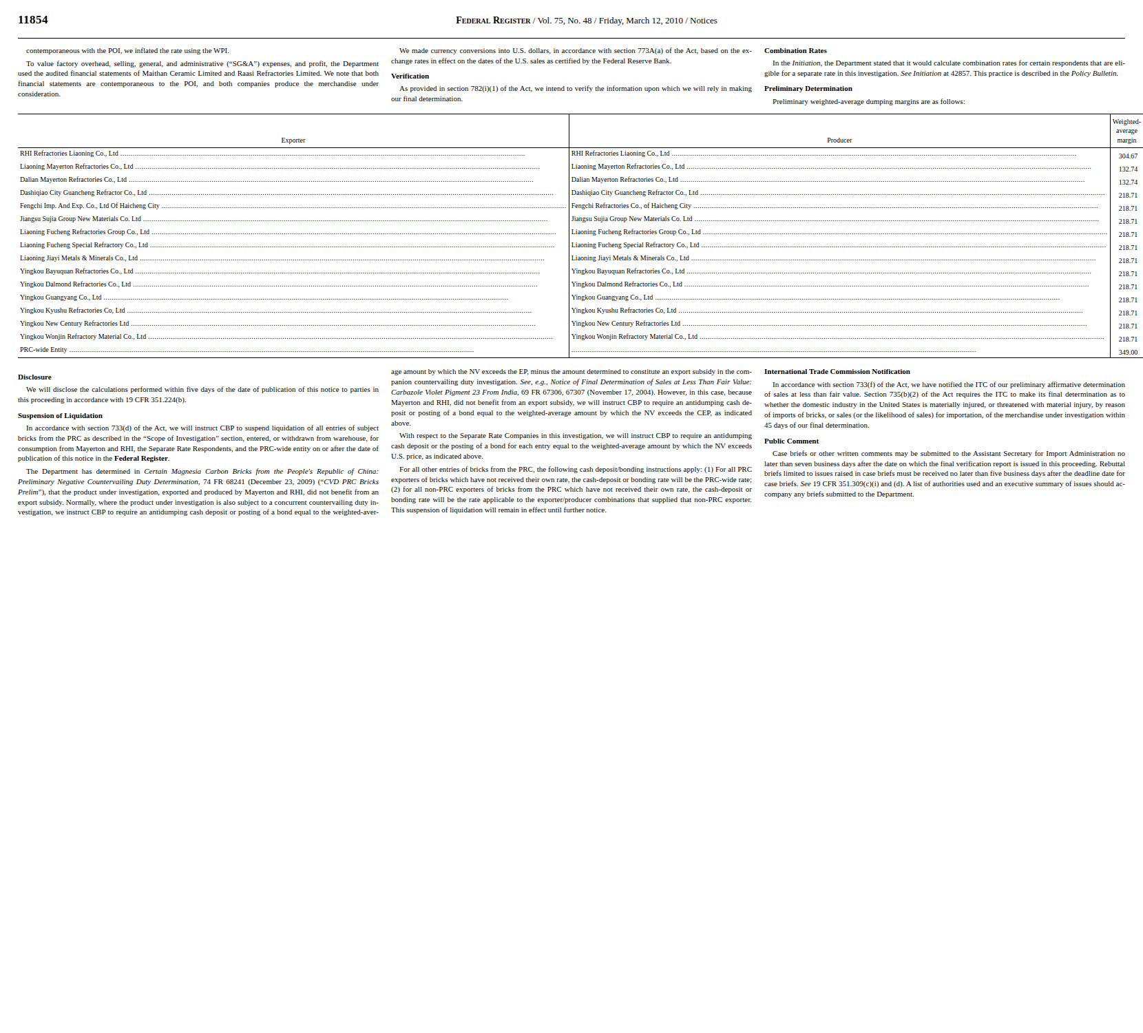11854
Federal Register / Vol. 75, No. 48 / Friday, March 12, 2010 / Notices
contemporaneous with the POI, we inflated the rate using the WPI.
To value factory overhead, selling, general, and administrative (“SG&A”) expenses, and profit, the Department used the audited financial statements of Maithan Ceramic Limited and Raasi Refractories Limited. We note that both financial statements are contemporaneous to the POI, and both companies produce the merchandise under consideration.
We made currency conversions into U.S. dollars, in accordance with section 773A(a) of the Act, based on the exchange rates in effect on the dates of the U.S. sales as certified by the Federal Reserve Bank.
Verification
As provided in section 782(i)(1) of the Act, we intend to verify the information upon which we will rely in making our final determination.
Combination Rates
In the Initiation, the Department stated that it would calculate combination rates for certain respondents that are eligible for a separate rate in this investigation. See Initiation at 42857. This practice is described in the Policy Bulletin.
Preliminary Determination
Preliminary weighted-average dumping margins are as follows:
| Exporter | Producer | Weighted-average margin |
| --- | --- | --- |
| RHI Refractories Liaoning Co., Ltd | RHI Refractories Liaoning Co., Ltd | 304.67 |
| Liaoning Mayerton Refractories Co., Ltd | Liaoning Mayerton Refractories Co., Ltd | 132.74 |
| Dalian Mayerton Refractories Co., Ltd | Dalian Mayerton Refractories Co., Ltd | 132.74 |
| Dashiqiao City Guancheng Refractor Co., Ltd | Dashiqiao City Guancheng Refractor Co., Ltd | 218.71 |
| Fengchi Imp. And Exp. Co., Ltd Of Haicheng City | Fengchi Refractories Co., of Haicheng City | 218.71 |
| Jiangsu Sujia Group New Materials Co. Ltd | Jiangsu Sujia Group New Materials Co. Ltd | 218.71 |
| Liaoning Fucheng Refractories Group Co., Ltd | Liaoning Fucheng Refractories Group Co., Ltd | 218.71 |
| Liaoning Fucheng Special Refractory Co., Ltd | Liaoning Fucheng Special Refractory Co., Ltd | 218.71 |
| Liaoning Jiayi Metals & Minerals Co., Ltd | Liaoning Jiayi Metals & Minerals Co., Ltd | 218.71 |
| Yingkou Bayuquan Refractories Co., Ltd | Yingkou Bayuquan Refractories Co., Ltd | 218.71 |
| Yingkou Dalmond Refractories Co., Ltd | Yingkou Dalmond Refractories Co., Ltd | 218.71 |
| Yingkou Guangyang Co., Ltd | Yingkou Guangyang Co., Ltd | 218.71 |
| Yingkou Kyushu Refractories Co, Ltd | Yingkou Kyushu Refractories Co, Ltd | 218.71 |
| Yingkou New Century Refractories Ltd | Yingkou New Century Refractories Ltd | 218.71 |
| Yingkou Wonjin Refractory Material Co., Ltd | Yingkou Wonjin Refractory Material Co., Ltd | 218.71 |
| PRC-wide Entity | | 349.00 |
Disclosure
We will disclose the calculations performed within five days of the date of publication of this notice to parties in this proceeding in accordance with 19 CFR 351.224(b).
Suspension of Liquidation
In accordance with section 733(d) of the Act, we will instruct CBP to suspend liquidation of all entries of subject bricks from the PRC as described in the “Scope of Investigation” section, entered, or withdrawn from warehouse, for consumption from Mayerton and RHI, the Separate Rate Respondents, and the PRC-wide entity on or after the date of publication of this notice in the Federal Register.
The Department has determined in Certain Magnesia Carbon Bricks from the People's Republic of China: Preliminary Negative Countervailing Duty Determination, 74 FR 68241 (December 23, 2009) (“CVD PRC Bricks Prelim”), that the product under investigation, exported and produced by Mayerton and RHI, did not benefit from an export subsidy. Normally, where the product under investigation is also subject to a concurrent countervailing duty investigation, we instruct CBP to require an antidumping cash deposit or posting of a bond equal to the weighted-average amount by which the NV exceeds the EP, minus the amount determined to constitute an export subsidy in the companion countervailing duty investigation. See, e.g., Notice of Final Determination of Sales at Less Than Fair Value: Carbazole Violet Pigment 23 From India, 69 FR 67306, 67307 (November 17, 2004). However, in this case, because Mayerton and RHI, did not benefit from an export subsidy, we will instruct CBP to require an antidumping cash deposit or posting of a bond equal to the weighted-average amount by which the NV exceeds the CEP, as indicated above.
With respect to the Separate Rate Companies in this investigation, we will instruct CBP to require an antidumping cash deposit or the posting of a bond for each entry equal to the weighted-average amount by which the NV exceeds U.S. price, as indicated above.
For all other entries of bricks from the PRC, the following cash deposit/bonding instructions apply: (1) For all PRC exporters of bricks which have not received their own rate, the cash-deposit or bonding rate will be the PRC-wide rate; (2) for all non-PRC exporters of bricks from the PRC which have not received their own rate, the cash-deposit or bonding rate will be the rate applicable to the exporter/producer combinations that supplied that non-PRC exporter. This suspension of liquidation will remain in effect until further notice.
International Trade Commission Notification
In accordance with section 733(f) of the Act, we have notified the ITC of our preliminary affirmative determination of sales at less than fair value. Section 735(b)(2) of the Act requires the ITC to make its final determination as to whether the domestic industry in the United States is materially injured, or threatened with material injury, by reason of imports of bricks, or sales (or the likelihood of sales) for importation, of the merchandise under investigation within 45 days of our final determination.
Public Comment
Case briefs or other written comments may be submitted to the Assistant Secretary for Import Administration no later than seven business days after the date on which the final verification report is issued in this proceeding. Rebuttal briefs limited to issues raised in case briefs must be received no later than five business days after the deadline date for case briefs. See 19 CFR 351.309(c)(i) and (d). A list of authorities used and an executive summary of issues should accompany any briefs submitted to the Department.